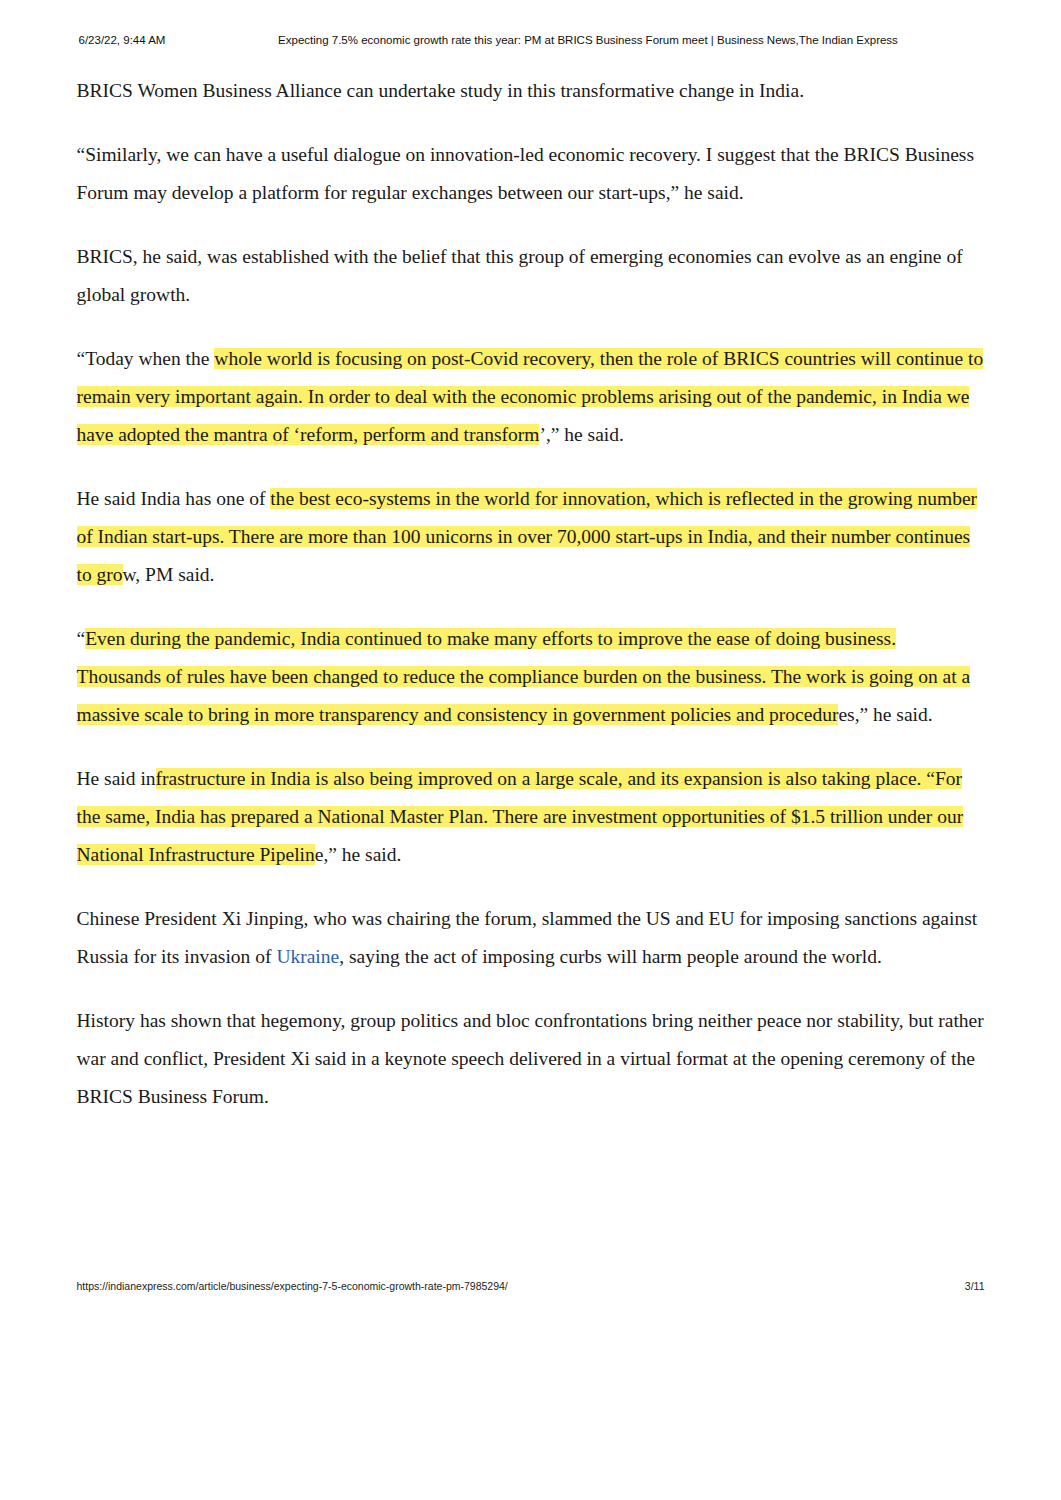6/23/22, 9:44 AM
Expecting 7.5% economic growth rate this year: PM at BRICS Business Forum meet | Business News,The Indian Express
BRICS Women Business Alliance can undertake study in this transformative change in India.
“Similarly, we can have a useful dialogue on innovation-led economic recovery. I suggest that the BRICS Business Forum may develop a platform for regular exchanges between our start-ups,” he said.
BRICS, he said, was established with the belief that this group of emerging economies can evolve as an engine of global growth.
“Today when the whole world is focusing on post-Covid recovery, then the role of BRICS countries will continue to remain very important again. In order to deal with the economic problems arising out of the pandemic, in India we have adopted the mantra of ‘reform, perform and transform’,” he said.
He said India has one of the best eco-systems in the world for innovation, which is reflected in the growing number of Indian start-ups. There are more than 100 unicorns in over 70,000 start-ups in India, and their number continues to grow, PM said.
“Even during the pandemic, India continued to make many efforts to improve the ease of doing business. Thousands of rules have been changed to reduce the compliance burden on the business. The work is going on at a massive scale to bring in more transparency and consistency in government policies and procedures,” he said.
He said infrastructure in India is also being improved on a large scale, and its expansion is also taking place. “For the same, India has prepared a National Master Plan. There are investment opportunities of $1.5 trillion under our National Infrastructure Pipeline,” he said.
Chinese President Xi Jinping, who was chairing the forum, slammed the US and EU for imposing sanctions against Russia for its invasion of Ukraine, saying the act of imposing curbs will harm people around the world.
History has shown that hegemony, group politics and bloc confrontations bring neither peace nor stability, but rather war and conflict, President Xi said in a keynote speech delivered in a virtual format at the opening ceremony of the BRICS Business Forum.
https://indianexpress.com/article/business/expecting-7-5-economic-growth-rate-pm-7985294/
3/11